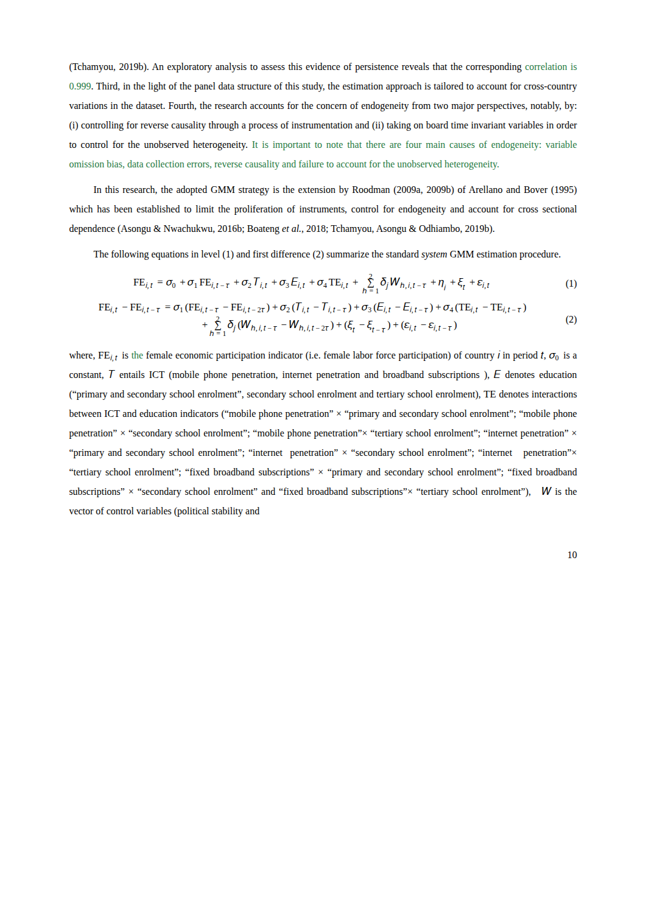(Tchamyou, 2019b). An exploratory analysis to assess this evidence of persistence reveals that the corresponding correlation is 0.999. Third, in the light of the panel data structure of this study, the estimation approach is tailored to account for cross-country variations in the dataset. Fourth, the research accounts for the concern of endogeneity from two major perspectives, notably, by: (i) controlling for reverse causality through a process of instrumentation and (ii) taking on board time invariant variables in order to control for the unobserved heterogeneity. It is important to note that there are four main causes of endogeneity: variable omission bias, data collection errors, reverse causality and failure to account for the unobserved heterogeneity.
In this research, the adopted GMM strategy is the extension by Roodman (2009a, 2009b) of Arellano and Bover (1995) which has been established to limit the proliferation of instruments, control for endogeneity and account for cross sectional dependence (Asongu & Nwachukwu, 2016b; Boateng et al., 2018; Tchamyou, Asongu & Odhiambo, 2019b).
The following equations in level (1) and first difference (2) summarize the standard system GMM estimation procedure.
FEi,t = σ0 + σ1 FEi,t−τ + σ2 Ti,t + σ3 Ei,t + σ4 TEi,t + ∑ h=1 2 δj Wh,i,t−τ + ηi + ξt + εi,t
(1)
FEi,t − FEi,t−τ = σ1 ( FEi,t−τ − FEi,t−2τ ) + σ2 ( Ti,t − Ti,t−τ ) + σ3 ( Ei,t − Ei,t−τ ) + σ4 ( TEi,t − TEi,t−τ )
+ ∑ h=1 2 δj ( Wh,i,t−τ − Wh,i,t−2τ ) + ( ξt − ξt−τ ) + ( εi,t − εi,t−τ )
(2)
where, FEi,t is the female economic participation indicator (i.e. female labor force participation) of country i in period t, σ0 is a constant, T entails ICT (mobile phone penetration, internet penetration and broadband subscriptions ), E denotes education (“primary and secondary school enrolment”, secondary school enrolment and tertiary school enrolment), TE denotes interactions between ICT and education indicators (“mobile phone penetration” × “primary and secondary school enrolment”; “mobile phone penetration” × “secondary school enrolment”; “mobile phone penetration”× “tertiary school enrolment”; “internet penetration” × “primary and secondary school enrolment”; “internet penetration” × “secondary school enrolment”; “internet penetration”× “tertiary school enrolment”; “fixed broadband subscriptions” × “primary and secondary school enrolment”; “fixed broadband subscriptions” × “secondary school enrolment” and “fixed broadband subscriptions”× “tertiary school enrolment”), W is the vector of control variables (political stability and
10